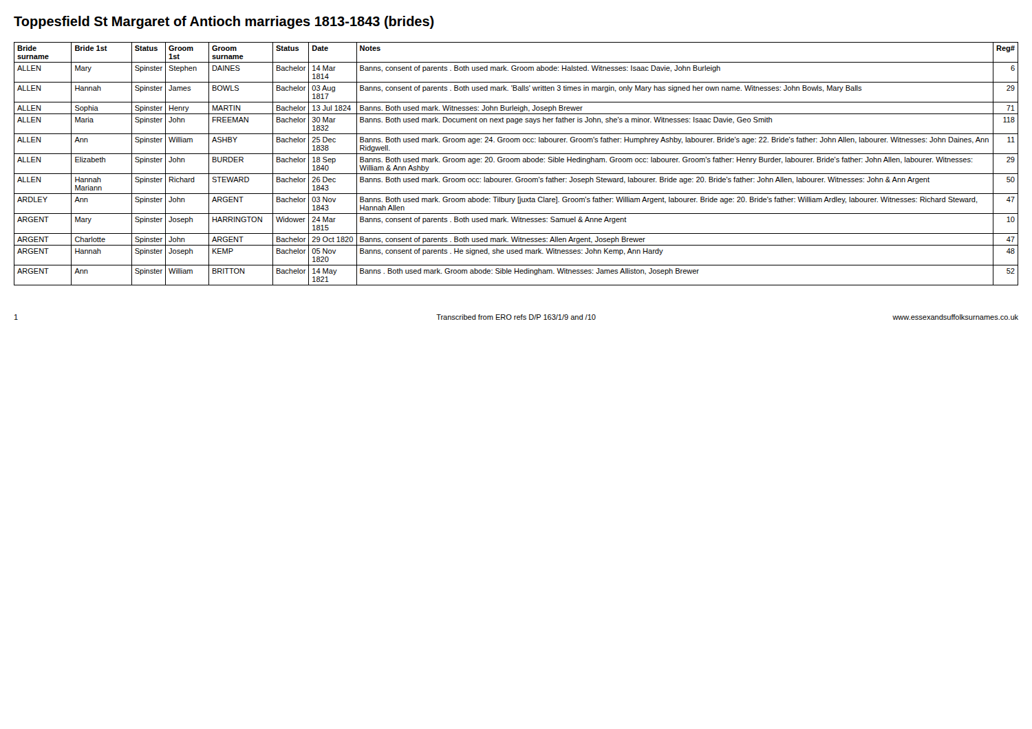Toppesfield St Margaret of Antioch marriages 1813-1843 (brides)
| Bride surname | Bride 1st | Status | Groom 1st | Groom surname | Status | Date | Notes | Reg# |
| --- | --- | --- | --- | --- | --- | --- | --- | --- |
| ALLEN | Mary | Spinster | Stephen | DAINES | Bachelor | 14 Mar 1814 | Banns, consent of parents . Both used mark. Groom abode: Halsted. Witnesses: Isaac Davie, John Burleigh | 6 |
| ALLEN | Hannah | Spinster | James | BOWLS | Bachelor | 03 Aug 1817 | Banns, consent of parents . Both used mark. 'Balls' written 3 times in margin, only Mary has signed her own name. Witnesses: John Bowls, Mary Balls | 29 |
| ALLEN | Sophia | Spinster | Henry | MARTIN | Bachelor | 13 Jul 1824 | Banns. Both used mark. Witnesses: John Burleigh, Joseph Brewer | 71 |
| ALLEN | Maria | Spinster | John | FREEMAN | Bachelor | 30 Mar 1832 | Banns. Both used mark. Document on next page says her father is John, she's a minor. Witnesses: Isaac Davie, Geo Smith | 118 |
| ALLEN | Ann | Spinster | William | ASHBY | Bachelor | 25 Dec 1838 | Banns. Both used mark. Groom age: 24. Groom occ: labourer. Groom's father: Humphrey Ashby, labourer. Bride's age: 22. Bride's father: John Allen, labourer. Witnesses: John Daines, Ann Ridgwell. | 11 |
| ALLEN | Elizabeth | Spinster | John | BURDER | Bachelor | 18 Sep 1840 | Banns. Both used mark. Groom age: 20. Groom abode: Sible Hedingham. Groom occ: labourer. Groom's father: Henry Burder, labourer. Bride's father: John Allen, labourer. Witnesses: William & Ann Ashby | 29 |
| ALLEN | Hannah Mariann | Spinster | Richard | STEWARD | Bachelor | 26 Dec 1843 | Banns. Both used mark. Groom occ: labourer. Groom's father: Joseph Steward, labourer. Bride age: 20. Bride's father: John Allen, labourer. Witnesses: John & Ann Argent | 50 |
| ARDLEY | Ann | Spinster | John | ARGENT | Bachelor | 03 Nov 1843 | Banns. Both used mark. Groom abode: Tilbury [juxta Clare]. Groom's father: William Argent, labourer. Bride age: 20. Bride's father: William Ardley, labourer. Witnesses: Richard Steward, Hannah Allen | 47 |
| ARGENT | Mary | Spinster | Joseph | HARRINGTON | Widower | 24 Mar 1815 | Banns, consent of parents . Both used mark. Witnesses: Samuel & Anne Argent | 10 |
| ARGENT | Charlotte | Spinster | John | ARGENT | Bachelor | 29 Oct 1820 | Banns, consent of parents . Both used mark. Witnesses: Allen Argent, Joseph Brewer | 47 |
| ARGENT | Hannah | Spinster | Joseph | KEMP | Bachelor | 05 Nov 1820 | Banns, consent of parents . He signed, she used mark. Witnesses: John Kemp, Ann Hardy | 48 |
| ARGENT | Ann | Spinster | William | BRITTON | Bachelor | 14 May 1821 | Banns . Both used mark. Groom abode: Sible Hedingham. Witnesses: James Alliston, Joseph Brewer | 52 |
1 Transcribed from ERO refs D/P 163/1/9 and /10 www.essexandsuffolksurnames.co.uk